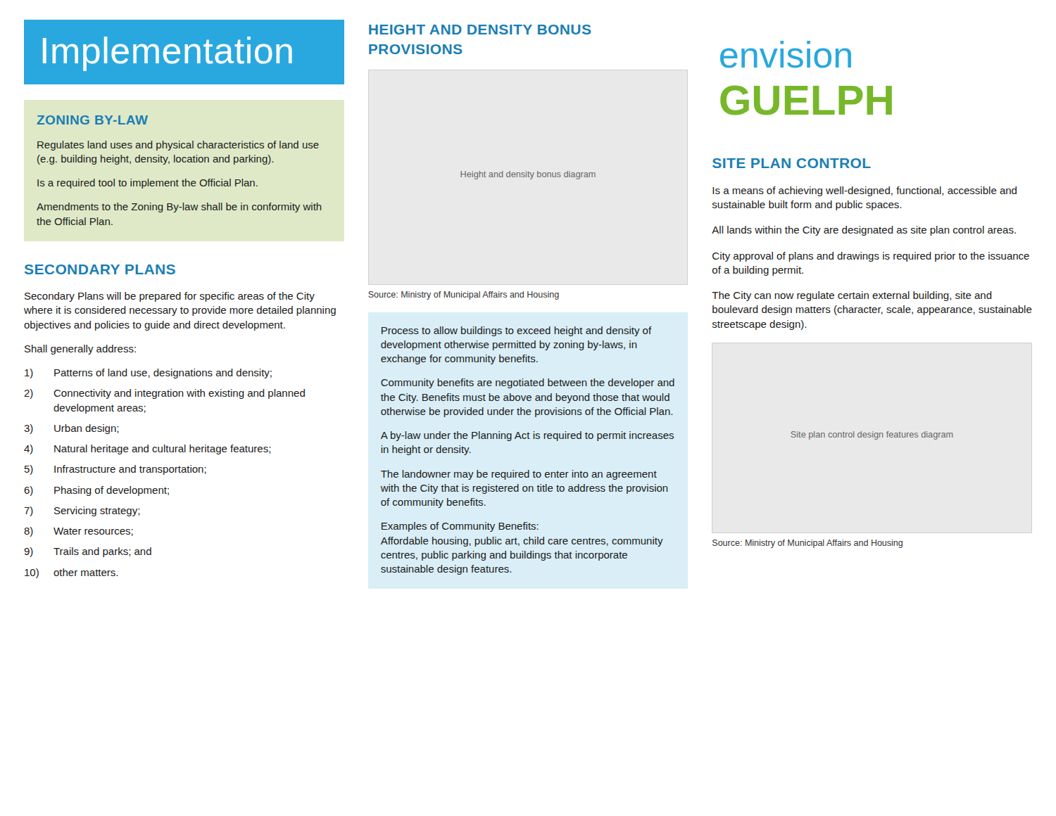Implementation
ZONING BY-LAW
Regulates land uses and physical characteristics of land use (e.g. building height, density, location and parking).
Is a required tool to implement the Official Plan.
Amendments to the Zoning By-law shall be in conformity with the Official Plan.
SECONDARY PLANS
Secondary Plans will be prepared for specific areas of the City where it is considered necessary to provide more detailed planning objectives and policies to guide and direct development.
Shall generally address:
Patterns of land use, designations and density;
Connectivity and integration with existing and planned development areas;
Urban design;
Natural heritage and cultural heritage features;
Infrastructure and transportation;
Phasing of development;
Servicing strategy;
Water resources;
Trails and parks; and
other matters.
HEIGHT AND DENSITY BONUS PROVISIONS
Source: Ministry of Municipal Affairs and Housing
Process to allow buildings to exceed height and density of development otherwise permitted by zoning by-laws, in exchange for community benefits.
Community benefits are negotiated between the developer and the City. Benefits must be above and beyond those that would otherwise be provided under the provisions of the Official Plan.
A by-law under the Planning Act is required to permit increases in height or density.
The landowner may be required to enter into an agreement with the City that is registered on title to address the provision of community benefits.
Examples of Community Benefits:
Affordable housing, public art, child care centres, community centres, public parking and buildings that incorporate sustainable design features.
SITE PLAN CONTROL
Is a means of achieving well-designed, functional, accessible and sustainable built form and public spaces.
All lands within the City are designated as site plan control areas.
City approval of plans and drawings is required prior to the issuance of a building permit.
The City can now regulate certain external building, site and boulevard design matters (character, scale, appearance, sustainable streetscape design).
Source: Ministry of Municipal Affairs and Housing